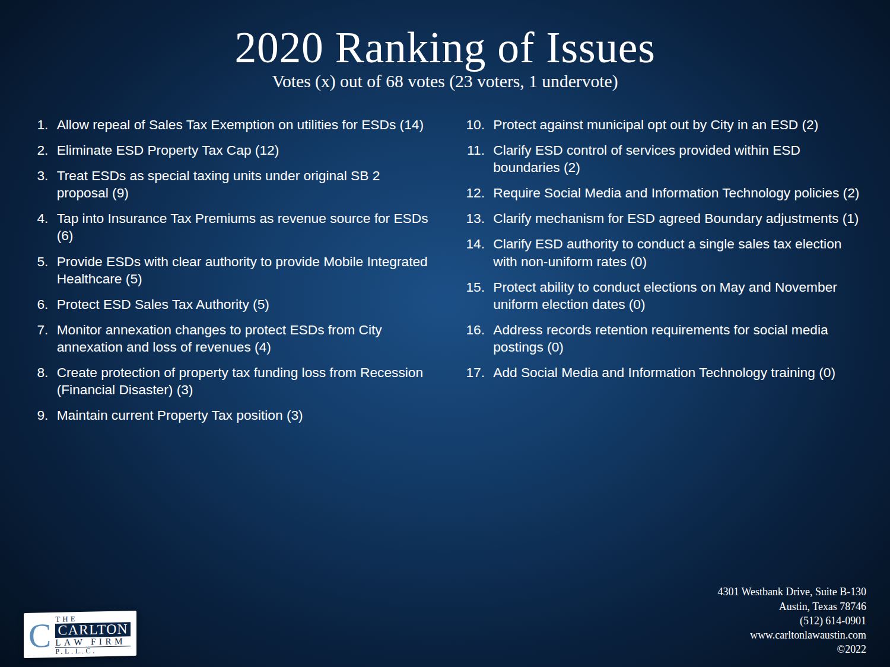2020 Ranking of Issues
Votes (x) out of 68 votes (23 voters, 1 undervote)
Allow repeal of Sales Tax Exemption on utilities for ESDs (14)
Eliminate ESD Property Tax Cap (12)
Treat ESDs as special taxing units under original SB 2 proposal (9)
Tap into Insurance Tax Premiums as revenue source for ESDs (6)
Provide ESDs with clear authority to provide Mobile Integrated Healthcare (5)
Protect ESD Sales Tax Authority (5)
Monitor annexation changes to protect ESDs from City annexation and loss of revenues (4)
Create protection of property tax funding loss from Recession (Financial Disaster) (3)
Maintain current Property Tax position (3)
Protect against municipal opt out by City in an ESD (2)
Clarify ESD control of services provided within ESD boundaries (2)
Require Social Media and Information Technology policies (2)
Clarify mechanism for ESD agreed Boundary adjustments (1)
Clarify ESD authority to conduct a single sales tax election with non-uniform rates (0)
Protect ability to conduct elections on May and November uniform election dates (0)
Address records retention requirements for social media postings (0)
Add Social Media and Information Technology training (0)
C T H E CARLTON L A W F I R M P.L.L.C.
4301 Westbank Drive, Suite B-130
Austin, Texas 78746
(512) 614-0901
www.carltonlawaustin.com
©2022